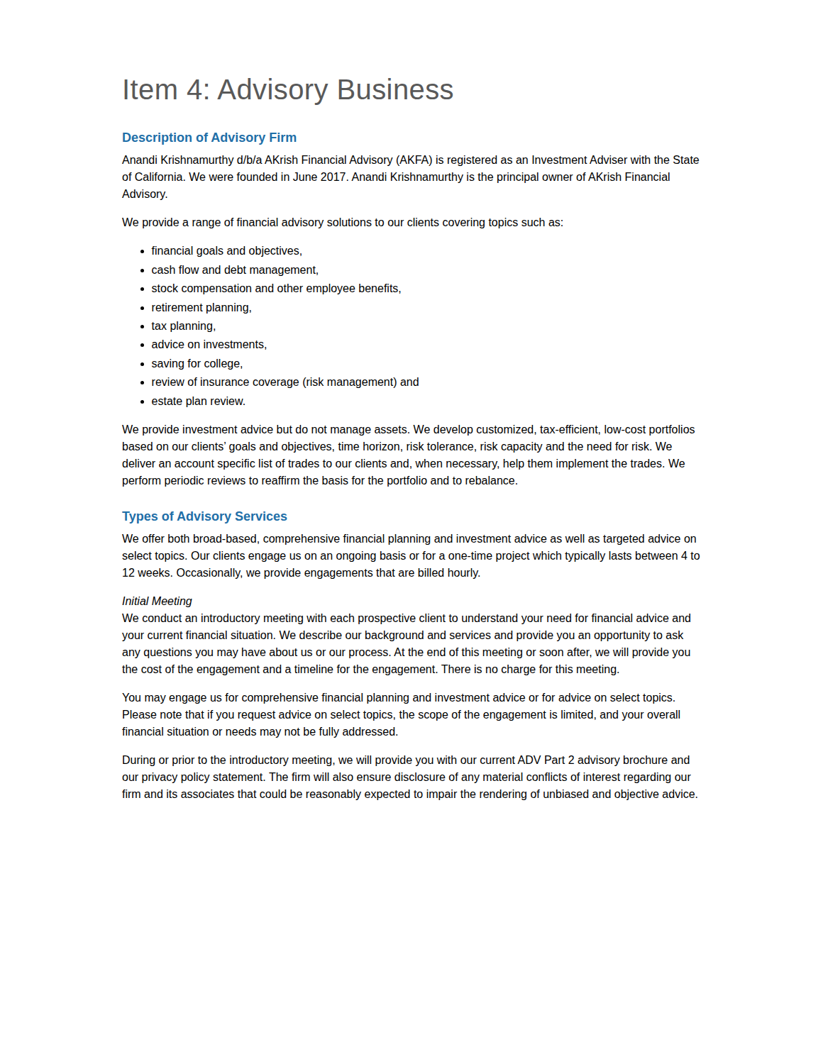Item 4: Advisory Business
Description of Advisory Firm
Anandi Krishnamurthy d/b/a AKrish Financial Advisory (AKFA) is registered as an Investment Adviser with the State of California. We were founded in June 2017. Anandi Krishnamurthy is the principal owner of AKrish Financial Advisory.
We provide a range of financial advisory solutions to our clients covering topics such as:
financial goals and objectives,
cash flow and debt management,
stock compensation and other employee benefits,
retirement planning,
tax planning,
advice on investments,
saving for college,
review of insurance coverage (risk management) and
estate plan review.
We provide investment advice but do not manage assets. We develop customized, tax-efficient, low-cost portfolios based on our clients’ goals and objectives, time horizon, risk tolerance, risk capacity and the need for risk. We deliver an account specific list of trades to our clients and, when necessary, help them implement the trades. We perform periodic reviews to reaffirm the basis for the portfolio and to rebalance.
Types of Advisory Services
We offer both broad-based, comprehensive financial planning and investment advice as well as targeted advice on select topics. Our clients engage us on an ongoing basis or for a one-time project which typically lasts between 4 to 12 weeks. Occasionally, we provide engagements that are billed hourly.
Initial Meeting
We conduct an introductory meeting with each prospective client to understand your need for financial advice and your current financial situation. We describe our background and services and provide you an opportunity to ask any questions you may have about us or our process. At the end of this meeting or soon after, we will provide you the cost of the engagement and a timeline for the engagement. There is no charge for this meeting.
You may engage us for comprehensive financial planning and investment advice or for advice on select topics. Please note that if you request advice on select topics, the scope of the engagement is limited, and your overall financial situation or needs may not be fully addressed.
During or prior to the introductory meeting, we will provide you with our current ADV Part 2 advisory brochure and our privacy policy statement. The firm will also ensure disclosure of any material conflicts of interest regarding our firm and its associates that could be reasonably expected to impair the rendering of unbiased and objective advice.